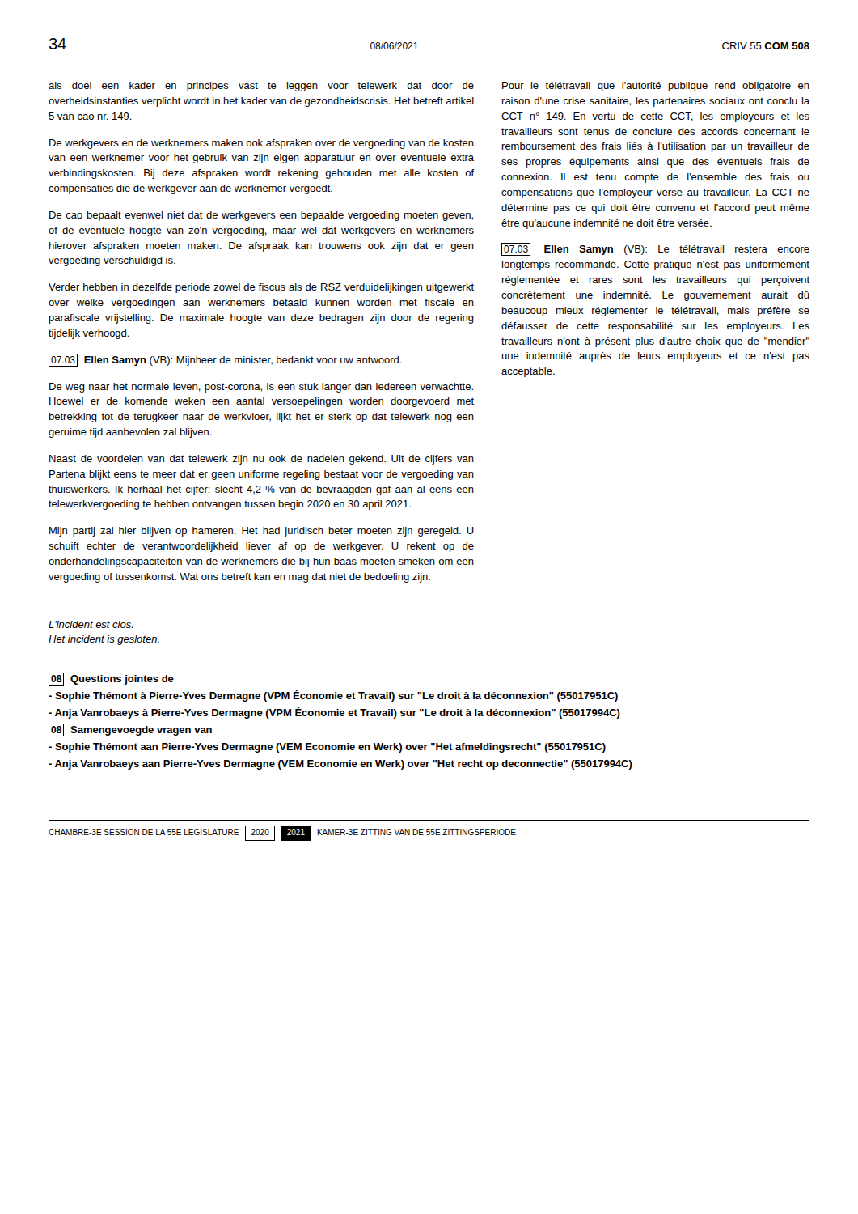34
08/06/2021
CRIV 55 COM 508
als doel een kader en principes vast te leggen voor telewerk dat door de overheidsinstanties verplicht wordt in het kader van de gezondheidscrisis. Het betreft artikel 5 van cao nr. 149.
De werkgevers en de werknemers maken ook afspraken over de vergoeding van de kosten van een werknemer voor het gebruik van zijn eigen apparatuur en over eventuele extra verbindingskosten. Bij deze afspraken wordt rekening gehouden met alle kosten of compensaties die de werkgever aan de werknemer vergoedt.
De cao bepaalt evenwel niet dat de werkgevers een bepaalde vergoeding moeten geven, of de eventuele hoogte van zo'n vergoeding, maar wel dat werkgevers en werknemers hierover afspraken moeten maken. De afspraak kan trouwens ook zijn dat er geen vergoeding verschuldigd is.
Verder hebben in dezelfde periode zowel de fiscus als de RSZ verduidelijkingen uitgewerkt over welke vergoedingen aan werknemers betaald kunnen worden met fiscale en parafiscale vrijstelling. De maximale hoogte van deze bedragen zijn door de regering tijdelijk verhoogd.
07.03 Ellen Samyn (VB): Mijnheer de minister, bedankt voor uw antwoord.
De weg naar het normale leven, post-corona, is een stuk langer dan iedereen verwachtte. Hoewel er de komende weken een aantal versoepelingen worden doorgevoerd met betrekking tot de terugkeer naar de werkvloer, lijkt het er sterk op dat telewerk nog een geruime tijd aanbevolen zal blijven.
Naast de voordelen van dat telewerk zijn nu ook de nadelen gekend. Uit de cijfers van Partena blijkt eens te meer dat er geen uniforme regeling bestaat voor de vergoeding van thuiswerkers. Ik herhaal het cijfer: slecht 4,2 % van de bevraagden gaf aan al eens een telewerkvergoeding te hebben ontvangen tussen begin 2020 en 30 april 2021.
Mijn partij zal hier blijven op hameren. Het had juridisch beter moeten zijn geregeld. U schuift echter de verantwoordelijkheid liever af op de werkgever. U rekent op de onderhandelingscapaciteiten van de werknemers die bij hun baas moeten smeken om een vergoeding of tussenkomst. Wat ons betreft kan en mag dat niet de bedoeling zijn.
Pour le télétravail que l'autorité publique rend obligatoire en raison d'une crise sanitaire, les partenaires sociaux ont conclu la CCT n° 149. En vertu de cette CCT, les employeurs et les travailleurs sont tenus de conclure des accords concernant le remboursement des frais liés à l'utilisation par un travailleur de ses propres équipements ainsi que des éventuels frais de connexion. Il est tenu compte de l'ensemble des frais ou compensations que l'employeur verse au travailleur. La CCT ne détermine pas ce qui doit être convenu et l'accord peut même être qu'aucune indemnité ne doit être versée.
07.03 Ellen Samyn (VB): Le télétravail restera encore longtemps recommandé. Cette pratique n'est pas uniformément réglementée et rares sont les travailleurs qui perçoivent concrètement une indemnité. Le gouvernement aurait dû beaucoup mieux réglementer le télétravail, mais préfère se défausser de cette responsabilité sur les employeurs. Les travailleurs n'ont à présent plus d'autre choix que de "mendier" une indemnité auprès de leurs employeurs et ce n'est pas acceptable.
L'incident est clos.
Het incident is gesloten.
08 Questions jointes de
- Sophie Thémont à Pierre-Yves Dermagne (VPM Économie et Travail) sur "Le droit à la déconnexion" (55017951C)
- Anja Vanrobaeys à Pierre-Yves Dermagne (VPM Économie et Travail) sur "Le droit à la déconnexion" (55017994C)
08 Samengevoegde vragen van
- Sophie Thémont aan Pierre-Yves Dermagne (VEM Economie en Werk) over "Het afmeldingsrecht" (55017951C)
- Anja Vanrobaeys aan Pierre-Yves Dermagne (VEM Economie en Werk) over "Het recht op deconnectie" (55017994C)
CHAMBRE-3E SESSION DE LA 55E LEGISLATURE 2020 2021 KAMER-3E ZITTING VAN DE 55E ZITTINGSPERIODE